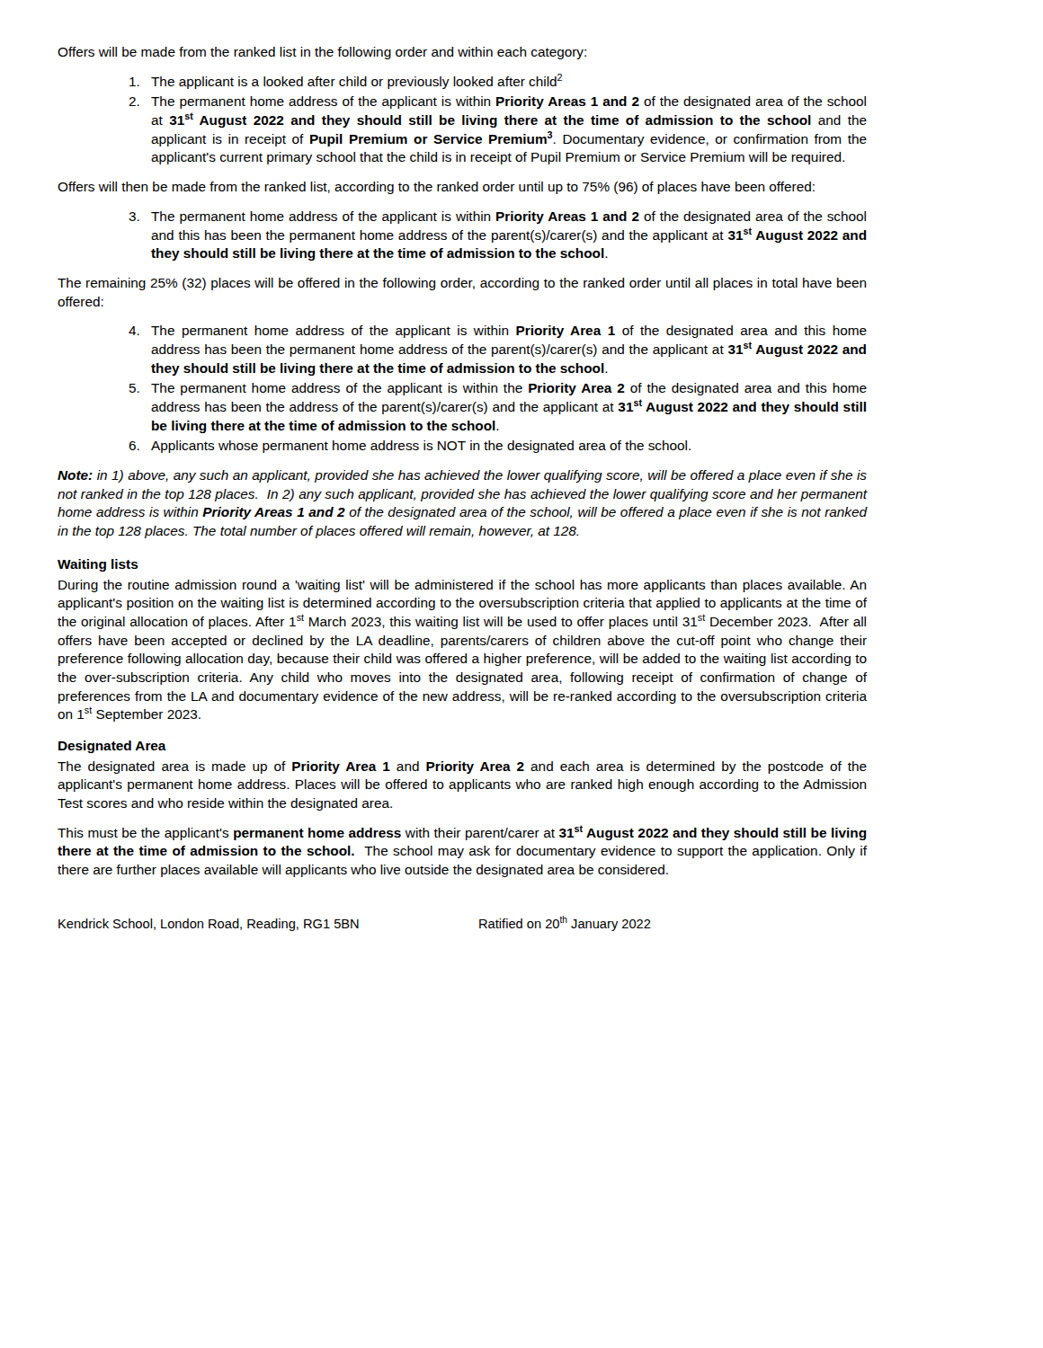Offers will be made from the ranked list in the following order and within each category:
The applicant is a looked after child or previously looked after child2
The permanent home address of the applicant is within Priority Areas 1 and 2 of the designated area of the school at 31st August 2022 and they should still be living there at the time of admission to the school and the applicant is in receipt of Pupil Premium or Service Premium3. Documentary evidence, or confirmation from the applicant's current primary school that the child is in receipt of Pupil Premium or Service Premium will be required.
Offers will then be made from the ranked list, according to the ranked order until up to 75% (96) of places have been offered:
The permanent home address of the applicant is within Priority Areas 1 and 2 of the designated area of the school and this has been the permanent home address of the parent(s)/carer(s) and the applicant at 31st August 2022 and they should still be living there at the time of admission to the school.
The remaining 25% (32) places will be offered in the following order, according to the ranked order until all places in total have been offered:
The permanent home address of the applicant is within Priority Area 1 of the designated area and this home address has been the permanent home address of the parent(s)/carer(s) and the applicant at 31st August 2022 and they should still be living there at the time of admission to the school.
The permanent home address of the applicant is within the Priority Area 2 of the designated area and this home address has been the address of the parent(s)/carer(s) and the applicant at 31st August 2022 and they should still be living there at the time of admission to the school.
Applicants whose permanent home address is NOT in the designated area of the school.
Note: in 1) above, any such an applicant, provided she has achieved the lower qualifying score, will be offered a place even if she is not ranked in the top 128 places. In 2) any such applicant, provided she has achieved the lower qualifying score and her permanent home address is within Priority Areas 1 and 2 of the designated area of the school, will be offered a place even if she is not ranked in the top 128 places. The total number of places offered will remain, however, at 128.
Waiting lists
During the routine admission round a 'waiting list' will be administered if the school has more applicants than places available. An applicant's position on the waiting list is determined according to the oversubscription criteria that applied to applicants at the time of the original allocation of places. After 1st March 2023, this waiting list will be used to offer places until 31st December 2023. After all offers have been accepted or declined by the LA deadline, parents/carers of children above the cut-off point who change their preference following allocation day, because their child was offered a higher preference, will be added to the waiting list according to the over-subscription criteria. Any child who moves into the designated area, following receipt of confirmation of change of preferences from the LA and documentary evidence of the new address, will be re-ranked according to the oversubscription criteria on 1st September 2023.
Designated Area
The designated area is made up of Priority Area 1 and Priority Area 2 and each area is determined by the postcode of the applicant's permanent home address. Places will be offered to applicants who are ranked high enough according to the Admission Test scores and who reside within the designated area.
This must be the applicant's permanent home address with their parent/carer at 31st August 2022 and they should still be living there at the time of admission to the school. The school may ask for documentary evidence to support the application. Only if there are further places available will applicants who live outside the designated area be considered.
Kendrick School, London Road, Reading, RG1 5BN
Ratified on 20th January 2022